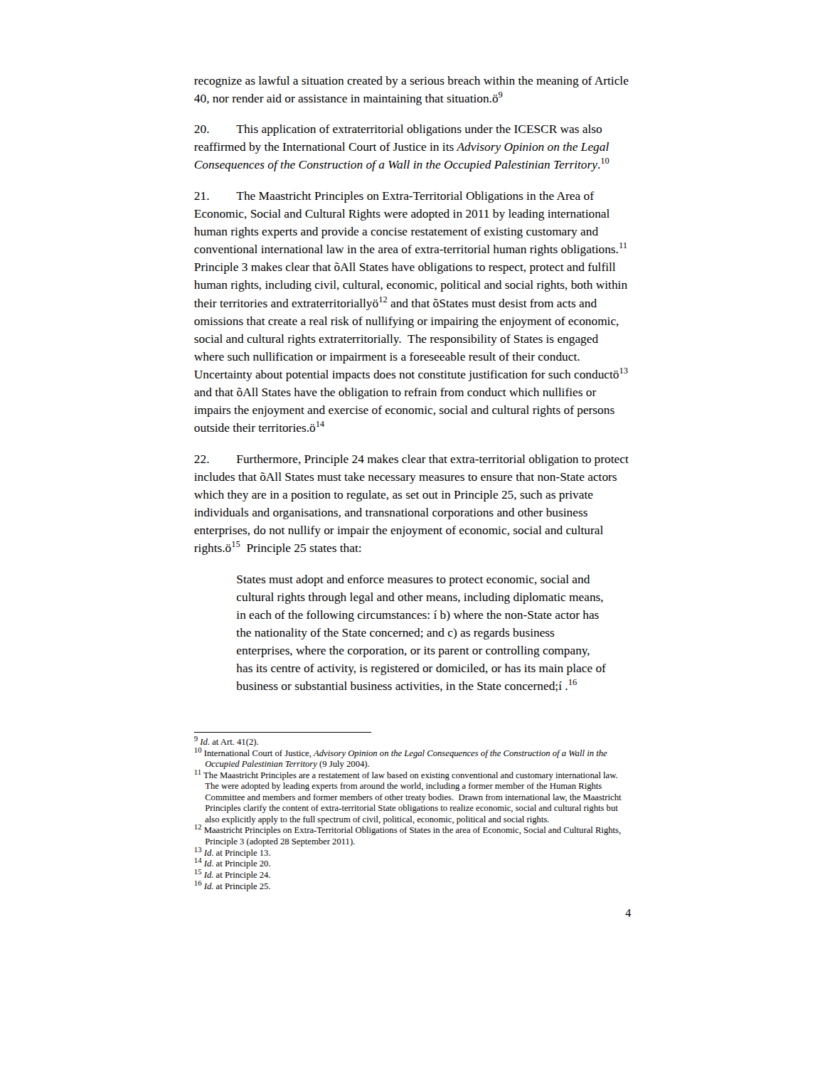recognize as lawful a situation created by a serious breach within the meaning of Article 40, nor render aid or assistance in maintaining that situation.ö9
20. This application of extraterritorial obligations under the ICESCR was also reaffirmed by the International Court of Justice in its Advisory Opinion on the Legal Consequences of the Construction of a Wall in the Occupied Palestinian Territory.10
21. The Maastricht Principles on Extra-Territorial Obligations in the Area of Economic, Social and Cultural Rights were adopted in 2011 by leading international human rights experts and provide a concise restatement of existing customary and conventional international law in the area of extra-territorial human rights obligations.11 Principle 3 makes clear that õAll States have obligations to respect, protect and fulfill human rights, including civil, cultural, economic, political and social rights, both within their territories and extraterritoriallyö12 and that õStates must desist from acts and omissions that create a real risk of nullifying or impairing the enjoyment of economic, social and cultural rights extraterritorially. The responsibility of States is engaged where such nullification or impairment is a foreseeable result of their conduct. Uncertainty about potential impacts does not constitute justification for such conductö13 and that õAll States have the obligation to refrain from conduct which nullifies or impairs the enjoyment and exercise of economic, social and cultural rights of persons outside their territories.ö14
22. Furthermore, Principle 24 makes clear that extra-territorial obligation to protect includes that õAll States must take necessary measures to ensure that non-State actors which they are in a position to regulate, as set out in Principle 25, such as private individuals and organisations, and transnational corporations and other business enterprises, do not nullify or impair the enjoyment of economic, social and cultural rights.ö15 Principle 25 states that:
States must adopt and enforce measures to protect economic, social and cultural rights through legal and other means, including diplomatic means, in each of the following circumstances: í b) where the non-State actor has the nationality of the State concerned; and c) as regards business enterprises, where the corporation, or its parent or controlling company, has its centre of activity, is registered or domiciled, or has its main place of business or substantial business activities, in the State concerned;í .16
9 Id. at Art. 41(2).
10 International Court of Justice, Advisory Opinion on the Legal Consequences of the Construction of a Wall in the Occupied Palestinian Territory (9 July 2004).
11 The Maastricht Principles are a restatement of law based on existing conventional and customary international law. The were adopted by leading experts from around the world, including a former member of the Human Rights Committee and members and former members of other treaty bodies. Drawn from international law, the Maastricht Principles clarify the content of extra-territorial State obligations to realize economic, social and cultural rights but also explicitly apply to the full spectrum of civil, political, economic, political and social rights.
12 Maastricht Principles on Extra-Territorial Obligations of States in the area of Economic, Social and Cultural Rights, Principle 3 (adopted 28 September 2011).
13 Id. at Principle 13.
14 Id. at Principle 20.
15 Id. at Principle 24.
16 Id. at Principle 25.
4